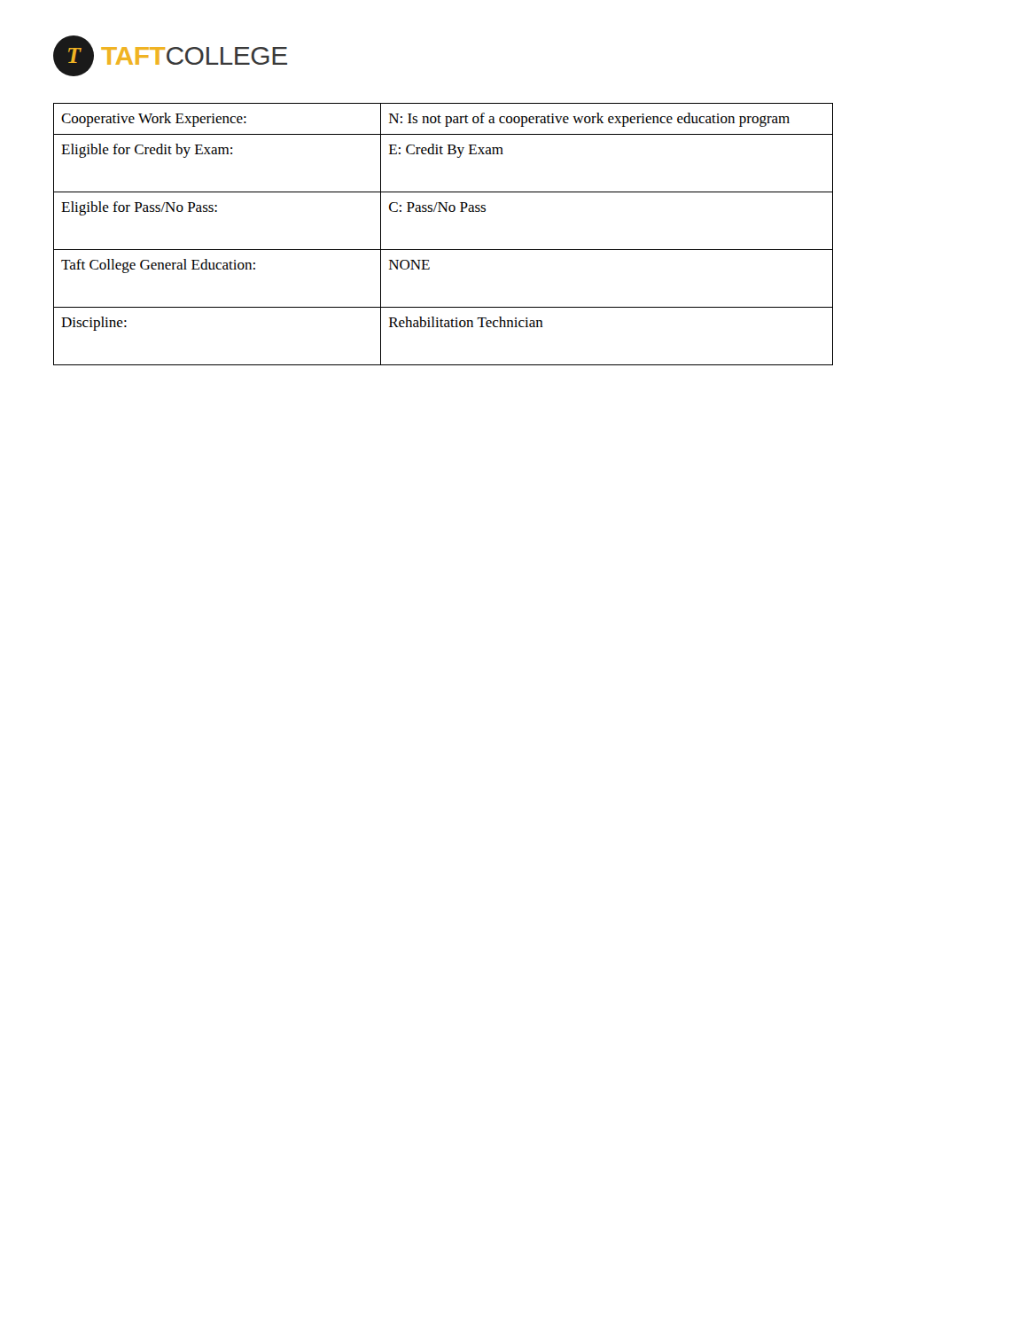T
TAFT COLLEGE
| Cooperative Work Experience: | N: Is not part of a cooperative work experience education program |
| Eligible for Credit by Exam: | E: Credit By Exam |
| Eligible for Pass/No Pass: | C: Pass/No Pass |
| Taft College General Education: | NONE |
| Discipline: | Rehabilitation Technician |